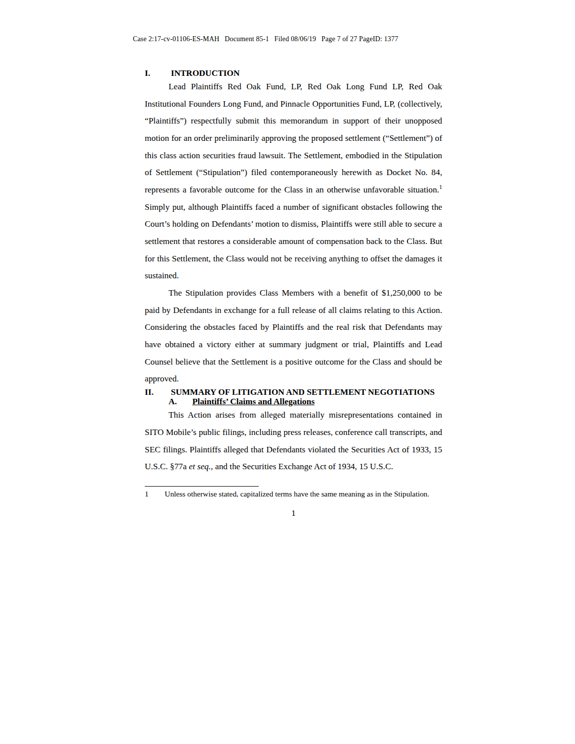Case 2:17-cv-01106-ES-MAH Document 85-1 Filed 08/06/19 Page 7 of 27 PageID: 1377
I. INTRODUCTION
Lead Plaintiffs Red Oak Fund, LP, Red Oak Long Fund LP, Red Oak Institutional Founders Long Fund, and Pinnacle Opportunities Fund, LP, (collectively, “Plaintiffs”) respectfully submit this memorandum in support of their unopposed motion for an order preliminarily approving the proposed settlement (“Settlement”) of this class action securities fraud lawsuit. The Settlement, embodied in the Stipulation of Settlement (“Stipulation”) filed contemporaneously herewith as Docket No. 84, represents a favorable outcome for the Class in an otherwise unfavorable situation.1 Simply put, although Plaintiffs faced a number of significant obstacles following the Court’s holding on Defendants’ motion to dismiss, Plaintiffs were still able to secure a settlement that restores a considerable amount of compensation back to the Class. But for this Settlement, the Class would not be receiving anything to offset the damages it sustained.
The Stipulation provides Class Members with a benefit of $1,250,000 to be paid by Defendants in exchange for a full release of all claims relating to this Action. Considering the obstacles faced by Plaintiffs and the real risk that Defendants may have obtained a victory either at summary judgment or trial, Plaintiffs and Lead Counsel believe that the Settlement is a positive outcome for the Class and should be approved.
II. SUMMARY OF LITIGATION AND SETTLEMENT NEGOTIATIONS
A. Plaintiffs’ Claims and Allegations
This Action arises from alleged materially misrepresentations contained in SITO Mobile’s public filings, including press releases, conference call transcripts, and SEC filings. Plaintiffs alleged that Defendants violated the Securities Act of 1933, 15 U.S.C. §77a et seq., and the Securities Exchange Act of 1934, 15 U.S.C.
1 Unless otherwise stated, capitalized terms have the same meaning as in the Stipulation.
1